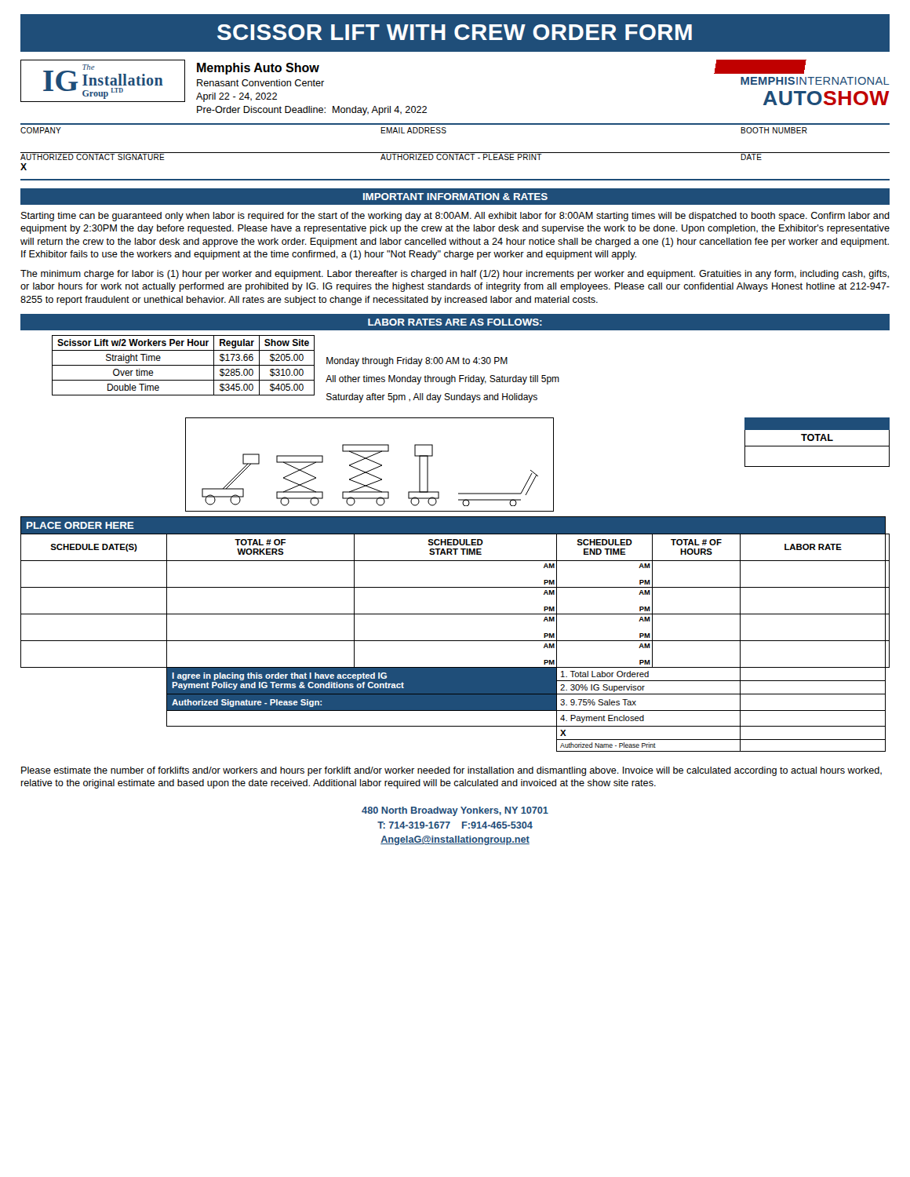SCISSOR LIFT WITH CREW ORDER FORM
IG
The
Installation
Group LTD
Memphis Auto Show
Renasant Convention Center
April 22 - 24, 2022
Pre-Order Discount Deadline: Monday, April 4, 2022
MEMPHISINTERNATIONAL
AUTOSHOW
COMPANY
EMAIL ADDRESS
BOOTH NUMBER
AUTHORIZED CONTACT SIGNATURE
AUTHORIZED CONTACT - PLEASE PRINT
DATE
X
IMPORTANT INFORMATION & RATES
Starting time can be guaranteed only when labor is required for the start of the working day at 8:00AM. All exhibit labor for 8:00AM starting times will be dispatched to booth space. Confirm labor and equipment by 2:30PM the day before requested. Please have a representative pick up the crew at the labor desk and supervise the work to be done. Upon completion, the Exhibitor's representative will return the crew to the labor desk and approve the work order. Equipment and labor cancelled without a 24 hour notice shall be charged a one (1) hour cancellation fee per worker and equipment. If Exhibitor fails to use the workers and equipment at the time confirmed, a (1) hour "Not Ready" charge per worker and equipment will apply.
The minimum charge for labor is (1) hour per worker and equipment. Labor thereafter is charged in half (1/2) hour increments per worker and equipment. Gratuities in any form, including cash, gifts, or labor hours for work not actually performed are prohibited by IG. IG requires the highest standards of integrity from all employees. Please call our confidential Always Honest hotline at 212-947-8255 to report fraudulent or unethical behavior. All rates are subject to change if necessitated by increased labor and material costs.
LABOR RATES ARE AS FOLLOWS:
| Scissor Lift w/2 Workers Per Hour | Regular | Show Site |
| --- | --- | --- |
| Straight Time | $173.66 | $205.00 |
| Over time | $285.00 | $310.00 |
| Double Time | $345.00 | $405.00 |
Monday through Friday 8:00 AM to 4:30 PM
All other times Monday through Friday, Saturday till 5pm
Saturday after 5pm , All day Sundays and Holidays
TOTAL
| PLACE ORDER HERE | |
| SCHEDULE DATE(S) | TOTAL # OF WORKERS | SCHEDULED START TIME | SCHEDULED END TIME | TOTAL # OF HOURS | LABOR RATE | |
| | | AM PM | AM PM | | | |
| | | AM PM | AM PM | | | |
| | | AM PM | AM PM | | | |
| | | AM PM | AM PM | | | |
| | I agree in placing this order that I have accepted IG Payment Policy and IG Terms & Conditions of Contract | 1. Total Labor Ordered | | |
| | 2. 30% IG Supervisor | | |
| | Authorized Signature - Please Sign: | 3. 9.75% Sales Tax | | |
| | | 4. Payment Enclosed | | |
| | | X | | |
| | | Authorized Name - Please Print | | |
Please estimate the number of forklifts and/or workers and hours per forklift and/or worker needed for installation and dismantling above. Invoice will be calculated according to actual hours worked, relative to the original estimate and based upon the date received. Additional labor required will be calculated and invoiced at the show site rates.
480 North Broadway Yonkers, NY 10701
T: 714-319-1677 F:914-465-5304
AngelaG@installationgroup.net